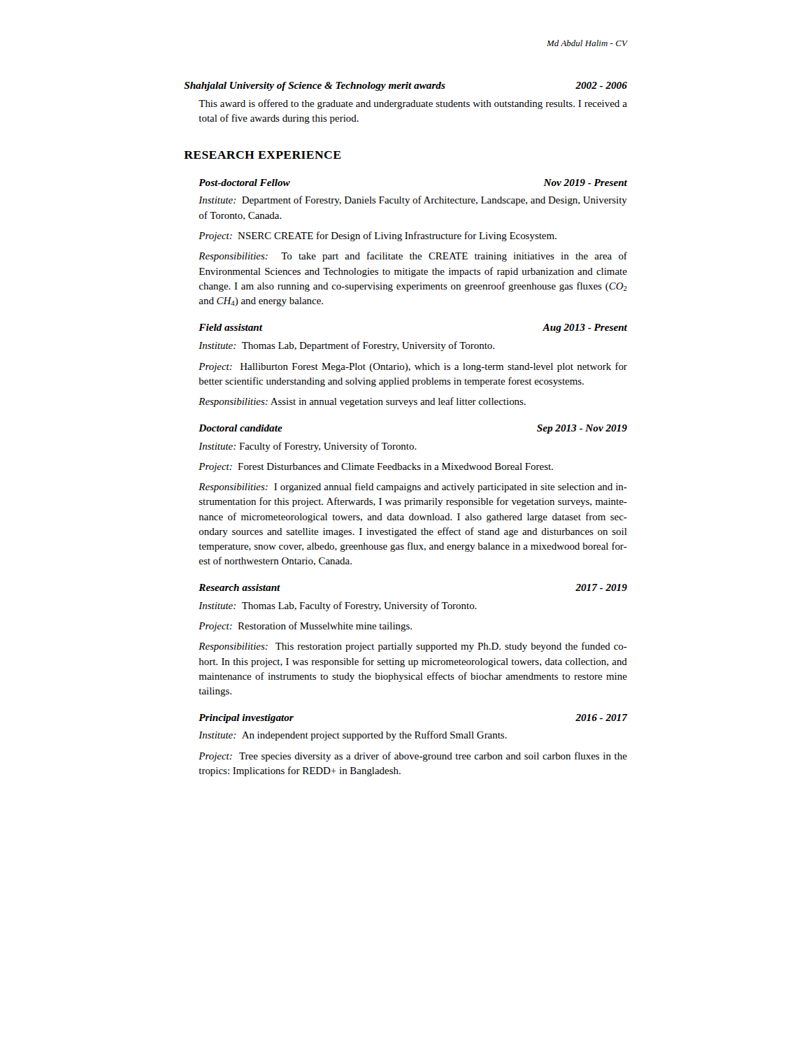Md Abdul Halim - CV
Shahjalal University of Science & Technology merit awards 2002 - 2006
This award is offered to the graduate and undergraduate students with outstanding results. I received a total of five awards during this period.
Research Experience
Post-doctoral Fellow Nov 2019 - Present
Institute: Department of Forestry, Daniels Faculty of Architecture, Landscape, and Design, University of Toronto, Canada.
Project: NSERC CREATE for Design of Living Infrastructure for Living Ecosystem.
Responsibilities: To take part and facilitate the CREATE training initiatives in the area of Environmental Sciences and Technologies to mitigate the impacts of rapid urbanization and climate change. I am also running and co-supervising experiments on greenroof greenhouse gas fluxes (CO2 and CH4) and energy balance.
Field assistant Aug 2013 - Present
Institute: Thomas Lab, Department of Forestry, University of Toronto.
Project: Halliburton Forest Mega-Plot (Ontario), which is a long-term stand-level plot network for better scientific understanding and solving applied problems in temperate forest ecosystems.
Responsibilities: Assist in annual vegetation surveys and leaf litter collections.
Doctoral candidate Sep 2013 - Nov 2019
Institute: Faculty of Forestry, University of Toronto.
Project: Forest Disturbances and Climate Feedbacks in a Mixedwood Boreal Forest.
Responsibilities: I organized annual field campaigns and actively participated in site selection and instrumentation for this project. Afterwards, I was primarily responsible for vegetation surveys, maintenance of micrometeorological towers, and data download. I also gathered large dataset from secondary sources and satellite images. I investigated the effect of stand age and disturbances on soil temperature, snow cover, albedo, greenhouse gas flux, and energy balance in a mixedwood boreal forest of northwestern Ontario, Canada.
Research assistant 2017 - 2019
Institute: Thomas Lab, Faculty of Forestry, University of Toronto.
Project: Restoration of Musselwhite mine tailings.
Responsibilities: This restoration project partially supported my Ph.D. study beyond the funded cohort. In this project, I was responsible for setting up micrometeorological towers, data collection, and maintenance of instruments to study the biophysical effects of biochar amendments to restore mine tailings.
Principal investigator 2016 - 2017
Institute: An independent project supported by the Rufford Small Grants.
Project: Tree species diversity as a driver of above-ground tree carbon and soil carbon fluxes in the tropics: Implications for REDD+ in Bangladesh.